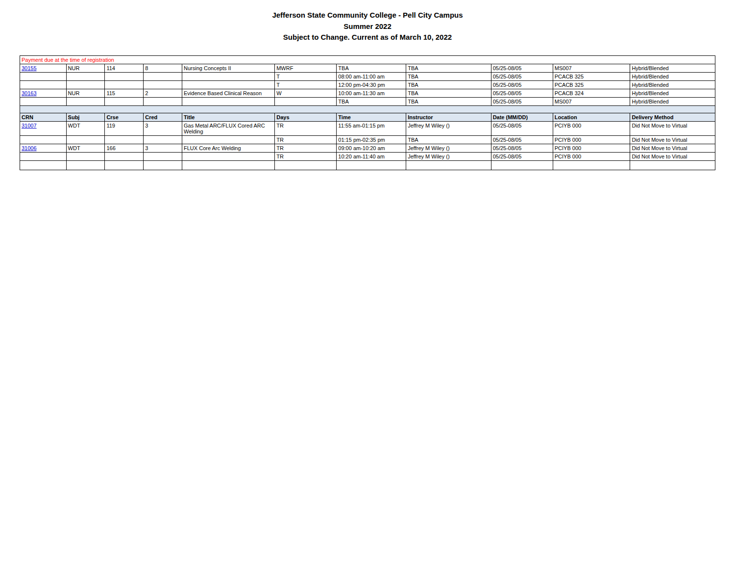Jefferson State Community College - Pell City Campus
Summer 2022
Subject to Change. Current as of March 10, 2022
| Payment due at the time of registration |
| 30155 | NUR | 114 | 8 | Nursing Concepts II | MWRF | TBA | TBA | 05/25-08/05 | MS007 | Hybrid/Blended |
| | | | | | T | 08:00 am-11:00 am | TBA | 05/25-08/05 | PCACB 325 | Hybrid/Blended |
| | | | | | T | 12:00 pm-04:30 pm | TBA | 05/25-08/05 | PCACB 325 | Hybrid/Blended |
| 30163 | NUR | 115 | 2 | Evidence Based Clinical Reason | W | 10:00 am-11:30 am | TBA | 05/25-08/05 | PCACB 324 | Hybrid/Blended |
| | | | | | | TBA | TBA | 05/25-08/05 | MS007 | Hybrid/Blended |
| CRN | Subj | Crse | Cred | Title | Days | Time | Instructor | Date (MM/DD) | Location | Delivery Method |
| 31007 | WDT | 119 | 3 | Gas Metal ARC/FLUX Cored ARC Welding | TR | 11:55 am-01:15 pm | Jeffrey M Wiley () | 05/25-08/05 | PCIYB 000 | Did Not Move to Virtual |
| | | | | | TR | 01:15 pm-02:35 pm | TBA | 05/25-08/05 | PCIYB 000 | Did Not Move to Virtual |
| 31006 | WDT | 166 | 3 | FLUX Core Arc Welding | TR | 09:00 am-10:20 am | Jeffrey M Wiley () | 05/25-08/05 | PCIYB 000 | Did Not Move to Virtual |
| | | | | | TR | 10:20 am-11:40 am | Jeffrey M Wiley () | 05/25-08/05 | PCIYB 000 | Did Not Move to Virtual |